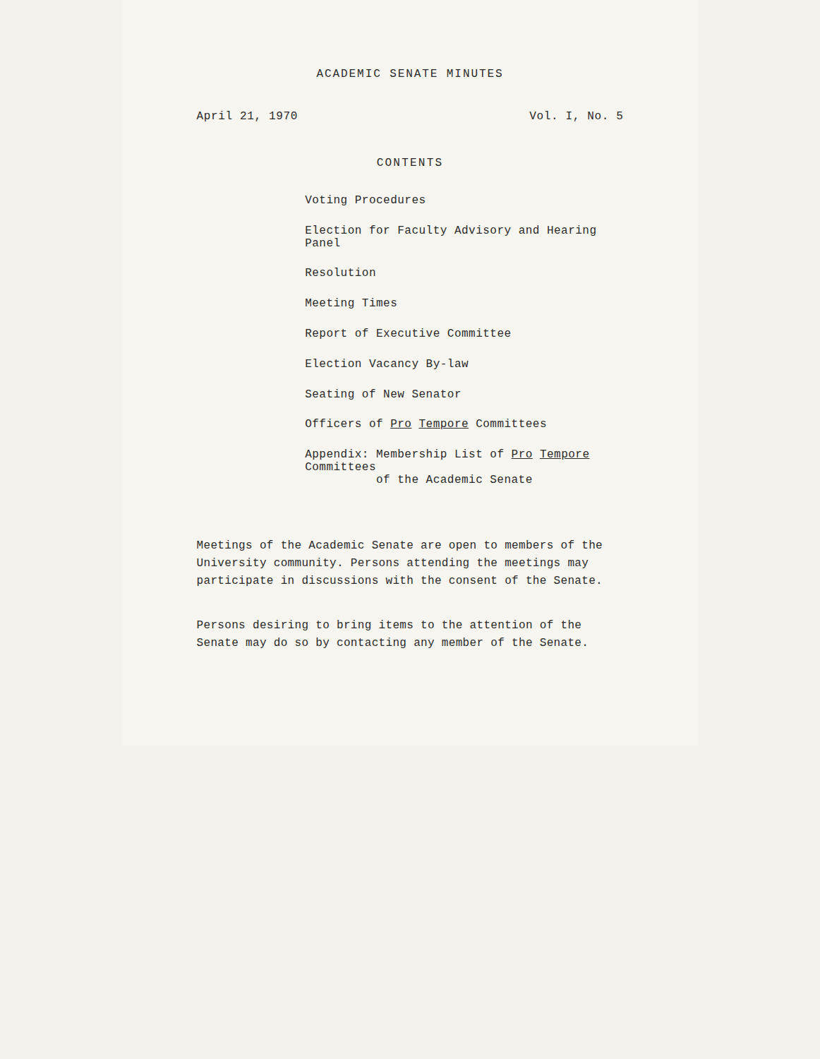ACADEMIC SENATE MINUTES
April 21, 1970 Vol. I, No. 5
CONTENTS
Voting Procedures
Election for Faculty Advisory and Hearing Panel
Resolution
Meeting Times
Report of Executive Committee
Election Vacancy By-law
Seating of New Senator
Officers of Pro Tempore Committees
Appendix: Membership List of Pro Tempore Committees of the Academic Senate
Meetings of the Academic Senate are open to members of the University community. Persons attending the meetings may participate in discussions with the consent of the Senate.
Persons desiring to bring items to the attention of the Senate may do so by contacting any member of the Senate.